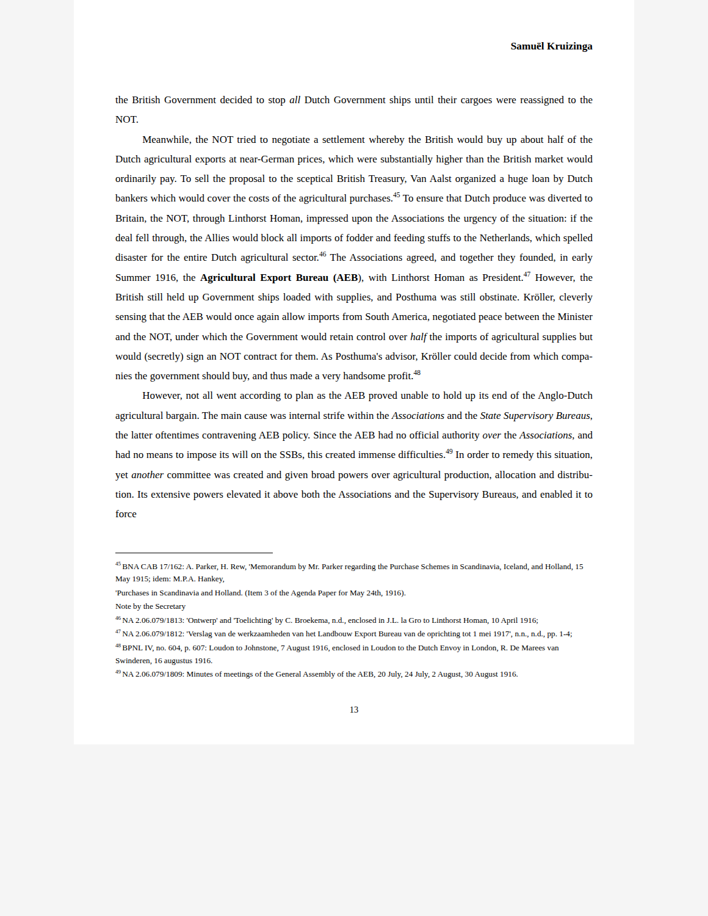Samuël Kruizinga
the British Government decided to stop all Dutch Government ships until their cargoes were reassigned to the NOT.
Meanwhile, the NOT tried to negotiate a settlement whereby the British would buy up about half of the Dutch agricultural exports at near-German prices, which were substantially higher than the British market would ordinarily pay. To sell the proposal to the sceptical British Treasury, Van Aalst organized a huge loan by Dutch bankers which would cover the costs of the agricultural purchases.45 To ensure that Dutch produce was diverted to Britain, the NOT, through Linthorst Homan, impressed upon the Associations the urgency of the situation: if the deal fell through, the Allies would block all imports of fodder and feeding stuffs to the Netherlands, which spelled disaster for the entire Dutch agricultural sector.46 The Associations agreed, and together they founded, in early Summer 1916, the Agricultural Export Bureau (AEB), with Linthorst Homan as President.47 However, the British still held up Government ships loaded with supplies, and Posthuma was still obstinate. Kröller, cleverly sensing that the AEB would once again allow imports from South America, negotiated peace between the Minister and the NOT, under which the Government would retain control over half the imports of agricultural supplies but would (secretly) sign an NOT contract for them. As Posthuma's advisor, Kröller could decide from which companies the government should buy, and thus made a very handsome profit.48
However, not all went according to plan as the AEB proved unable to hold up its end of the Anglo-Dutch agricultural bargain. The main cause was internal strife within the Associations and the State Supervisory Bureaus, the latter oftentimes contravening AEB policy. Since the AEB had no official authority over the Associations, and had no means to impose its will on the SSBs, this created immense difficulties.49 In order to remedy this situation, yet another committee was created and given broad powers over agricultural production, allocation and distribution. Its extensive powers elevated it above both the Associations and the Supervisory Bureaus, and enabled it to force
45BNA CAB 17/162: A. Parker, H. Rew, 'Memorandum by Mr. Parker regarding the Purchase Schemes in Scandinavia, Iceland, and Holland, 15 May 1915; idem: M.P.A. Hankey,
'Purchases in Scandinavia and Holland. (Item 3 of the Agenda Paper for May 24th, 1916).
Note by the Secretary
46NA 2.06.079/1813: 'Ontwerp' and 'Toelichting' by C. Broekema, n.d., enclosed in J.L. la Gro to Linthorst Homan, 10 April 1916;
47NA 2.06.079/1812: 'Verslag van de werkzaamheden van het Landbouw Export Bureau van de oprichting tot 1 mei 1917', n.n., n.d., pp. 1-4;
48BPNL IV, no. 604, p. 607: Loudon to Johnstone, 7 August 1916, enclosed in Loudon to the Dutch Envoy in London, R. De Marees van Swinderen, 16 augustus 1916.
49NA 2.06.079/1809: Minutes of meetings of the General Assembly of the AEB, 20 July, 24 July, 2 August, 30 August 1916.
13